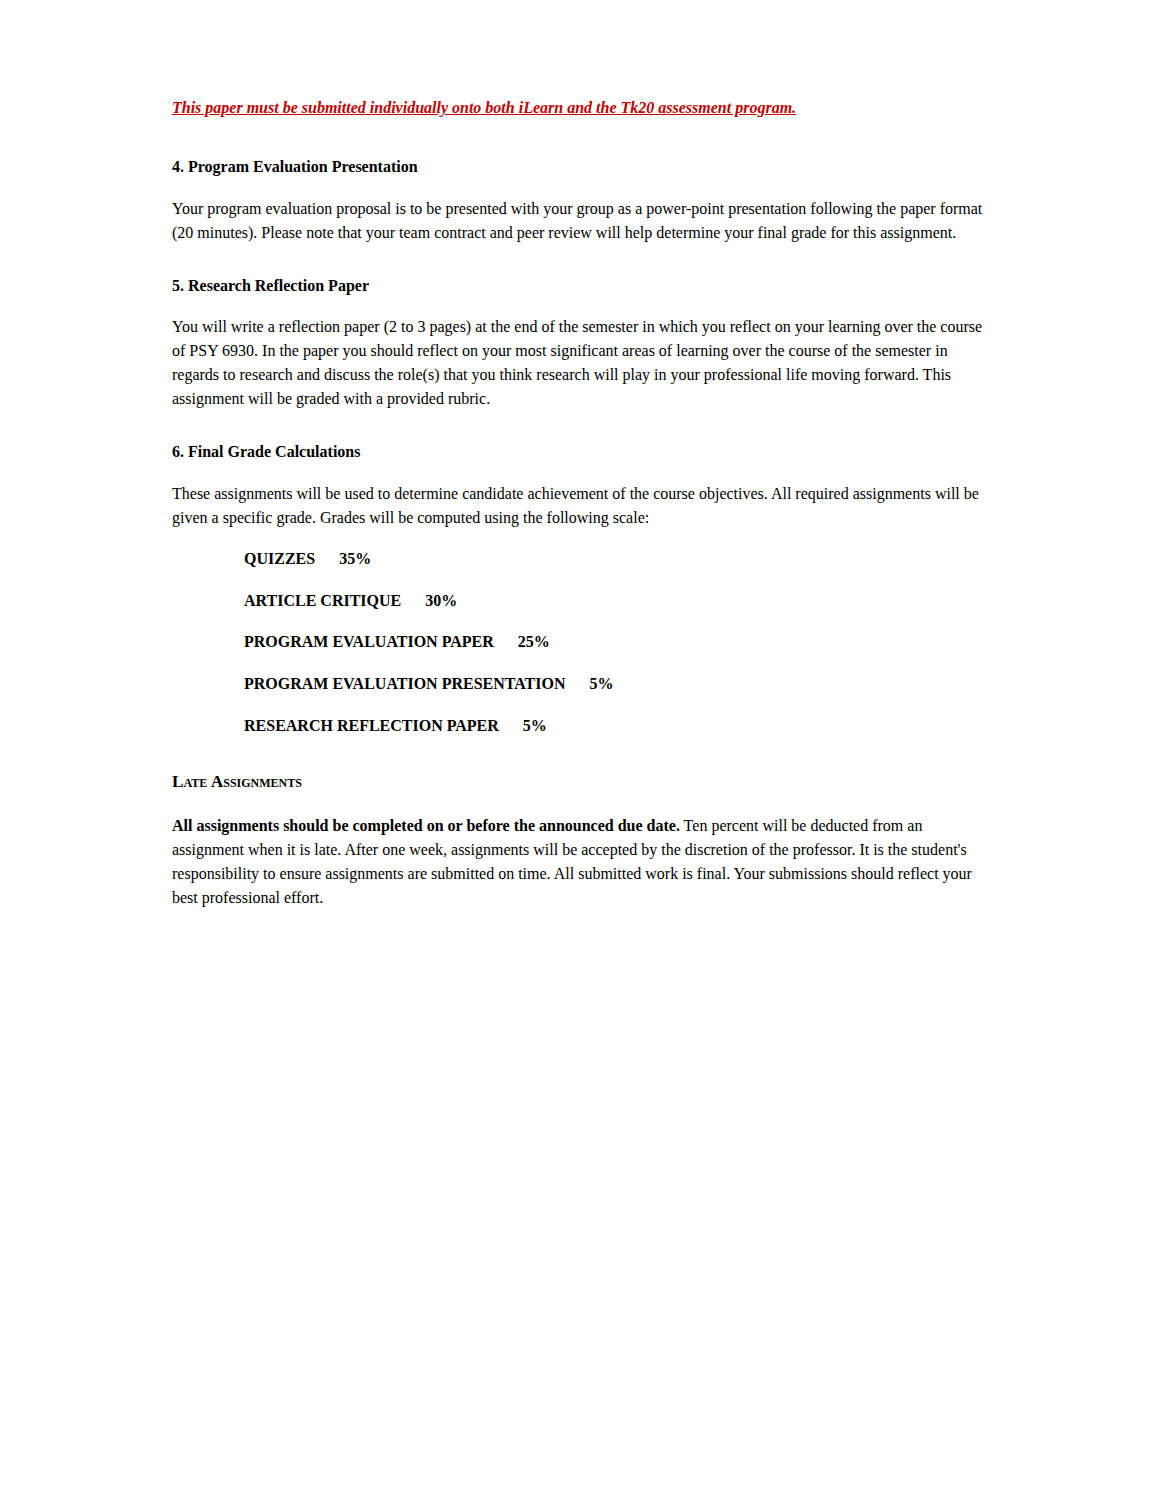This paper must be submitted individually onto both iLearn and the Tk20 assessment program.
4. Program Evaluation Presentation
Your program evaluation proposal is to be presented with your group as a power-point presentation following the paper format (20 minutes). Please note that your team contract and peer review will help determine your final grade for this assignment.
5. Research Reflection Paper
You will write a reflection paper (2 to 3 pages) at the end of the semester in which you reflect on your learning over the course of PSY 6930. In the paper you should reflect on your most significant areas of learning over the course of the semester in regards to research and discuss the role(s) that you think research will play in your professional life moving forward. This assignment will be graded with a provided rubric.
6. Final Grade Calculations
These assignments will be used to determine candidate achievement of the course objectives. All required assignments will be given a specific grade. Grades will be computed using the following scale:
QUIZZES 35%
ARTICLE CRITIQUE 30%
PROGRAM EVALUATION PAPER 25%
PROGRAM EVALUATION PRESENTATION 5%
RESEARCH REFLECTION PAPER 5%
Late Assignments
All assignments should be completed on or before the announced due date. Ten percent will be deducted from an assignment when it is late. After one week, assignments will be accepted by the discretion of the professor. It is the student's responsibility to ensure assignments are submitted on time. All submitted work is final. Your submissions should reflect your best professional effort.